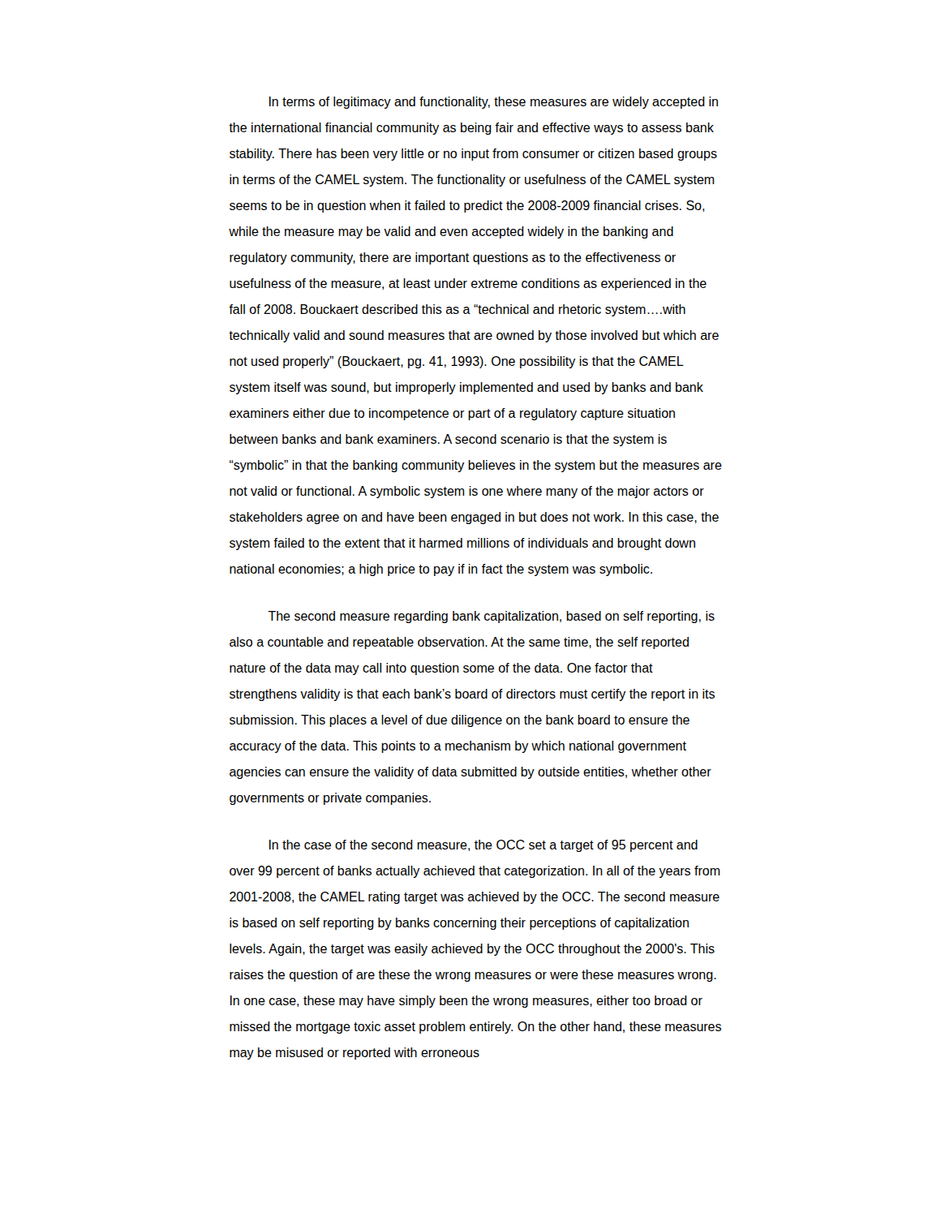In terms of legitimacy and functionality, these measures are widely accepted in the international financial community as being fair and effective ways to assess bank stability. There has been very little or no input from consumer or citizen based groups in terms of the CAMEL system. The functionality or usefulness of the CAMEL system seems to be in question when it failed to predict the 2008-2009 financial crises. So, while the measure may be valid and even accepted widely in the banking and regulatory community, there are important questions as to the effectiveness or usefulness of the measure, at least under extreme conditions as experienced in the fall of 2008. Bouckaert described this as a “technical and rhetoric system….with technically valid and sound measures that are owned by those involved but which are not used properly” (Bouckaert, pg. 41, 1993). One possibility is that the CAMEL system itself was sound, but improperly implemented and used by banks and bank examiners either due to incompetence or part of a regulatory capture situation between banks and bank examiners. A second scenario is that the system is “symbolic” in that the banking community believes in the system but the measures are not valid or functional. A symbolic system is one where many of the major actors or stakeholders agree on and have been engaged in but does not work. In this case, the system failed to the extent that it harmed millions of individuals and brought down national economies; a high price to pay if in fact the system was symbolic.
The second measure regarding bank capitalization, based on self reporting, is also a countable and repeatable observation. At the same time, the self reported nature of the data may call into question some of the data. One factor that strengthens validity is that each bank’s board of directors must certify the report in its submission. This places a level of due diligence on the bank board to ensure the accuracy of the data. This points to a mechanism by which national government agencies can ensure the validity of data submitted by outside entities, whether other governments or private companies.
In the case of the second measure, the OCC set a target of 95 percent and over 99 percent of banks actually achieved that categorization. In all of the years from 2001-2008, the CAMEL rating target was achieved by the OCC. The second measure is based on self reporting by banks concerning their perceptions of capitalization levels. Again, the target was easily achieved by the OCC throughout the 2000's. This raises the question of are these the wrong measures or were these measures wrong. In one case, these may have simply been the wrong measures, either too broad or missed the mortgage toxic asset problem entirely. On the other hand, these measures may be misused or reported with erroneous